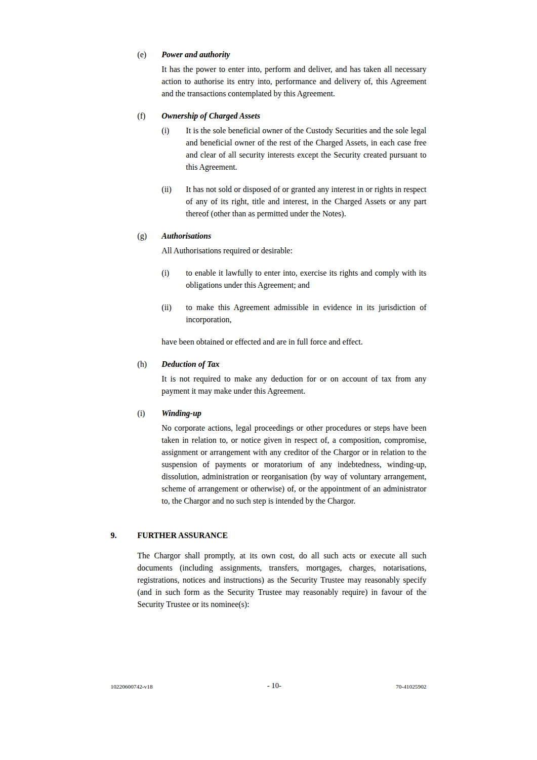(e)
Power and authority
It has the power to enter into, perform and deliver, and has taken all necessary action to authorise its entry into, performance and delivery of, this Agreement and the transactions contemplated by this Agreement.
(f)
Ownership of Charged Assets
(i)
It is the sole beneficial owner of the Custody Securities and the sole legal and beneficial owner of the rest of the Charged Assets, in each case free and clear of all security interests except the Security created pursuant to this Agreement.
(ii)
It has not sold or disposed of or granted any interest in or rights in respect of any of its right, title and interest, in the Charged Assets or any part thereof (other than as permitted under the Notes).
(g)
Authorisations
All Authorisations required or desirable:
(i)
to enable it lawfully to enter into, exercise its rights and comply with its obligations under this Agreement; and
(ii)
to make this Agreement admissible in evidence in its jurisdiction of incorporation,
have been obtained or effected and are in full force and effect.
(h)
Deduction of Tax
It is not required to make any deduction for or on account of tax from any payment it may make under this Agreement.
(i)
Winding-up
No corporate actions, legal proceedings or other procedures or steps have been taken in relation to, or notice given in respect of, a composition, compromise, assignment or arrangement with any creditor of the Chargor or in relation to the suspension of payments or moratorium of any indebtedness, winding-up, dissolution, administration or reorganisation (by way of voluntary arrangement, scheme of arrangement or otherwise) of, or the appointment of an administrator to, the Chargor and no such step is intended by the Chargor.
9.
Further Assurance
The Chargor shall promptly, at its own cost, do all such acts or execute all such documents (including assignments, transfers, mortgages, charges, notarisations, registrations, notices and instructions) as the Security Trustee may reasonably specify (and in such form as the Security Trustee may reasonably require) in favour of the Security Trustee or its nominee(s):
10220600742-v18
- 10-
70-41025902